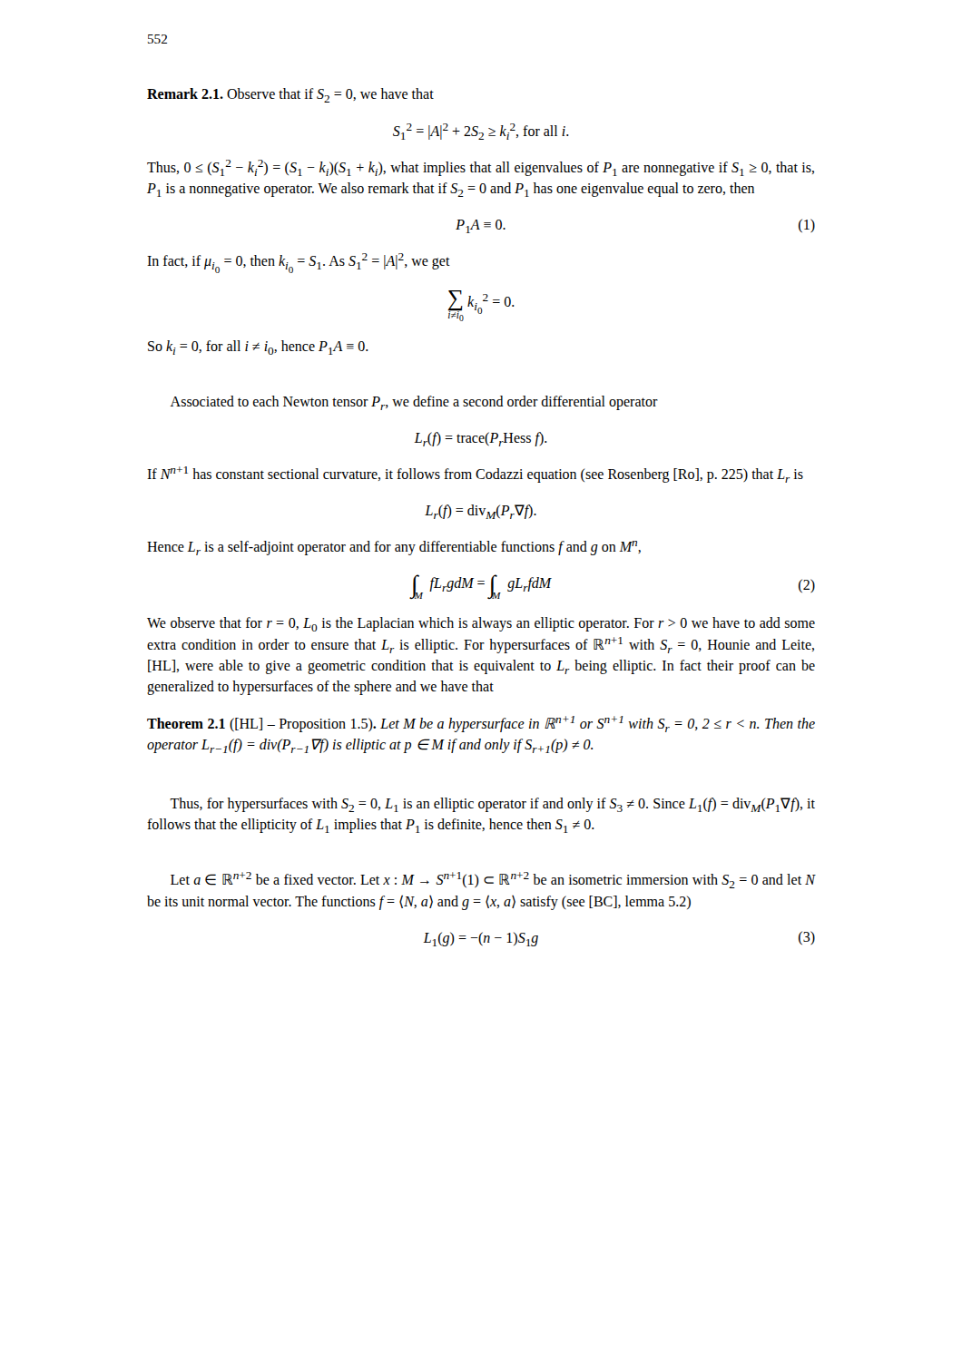552
Remark 2.1. Observe that if S2 = 0, we have that
S12 = |A|2 + 2S2 ≥ ki2, for all i.
Thus, 0 ≤ (S12 − ki2) = (S1 − ki)(S1 + ki), what implies that all eigenvalues of P1 are nonnegative if S1 ≥ 0, that is, P1 is a nonnegative operator. We also remark that if S2 = 0 and P1 has one eigenvalue equal to zero, then
P1A ≡ 0. (1)
In fact, if μi0 = 0, then ki0 = S1. As S12 = |A|2, we get
∑i≠i0 ki02 = 0.
So ki = 0, for all i ≠ i0, hence P1A ≡ 0.
Associated to each Newton tensor Pr, we define a second order differential operator
Lr(f) = trace(PrHess f).
If Nn+1 has constant sectional curvature, it follows from Codazzi equation (see Rosenberg [Ro], p. 225) that Lr is
Lr(f) = divM(Pr∇f).
Hence Lr is a self-adjoint operator and for any differentiable functions f and g on Mn,
∫M fLrgdM = ∫M gLrfdM (2)
We observe that for r = 0, L0 is the Laplacian which is always an elliptic operator. For r > 0 we have to add some extra condition in order to ensure that Lr is elliptic. For hypersurfaces of ℝn+1 with Sr = 0, Hounie and Leite, [HL], were able to give a geometric condition that is equivalent to Lr being elliptic. In fact their proof can be generalized to hypersurfaces of the sphere and we have that
Theorem 2.1 ([HL] – Proposition 1.5). Let M be a hypersurface in ℝn+1 or Sn+1 with Sr = 0, 2 ≤ r < n. Then the operator Lr−1(f) = div(Pr−1∇f) is elliptic at p ∈ M if and only if Sr+1(p) ≠ 0.
Thus, for hypersurfaces with S2 = 0, L1 is an elliptic operator if and only if S3 ≠ 0. Since L1(f) = divM(P1∇f), it follows that the ellipticity of L1 implies that P1 is definite, hence then S1 ≠ 0.
Let a ∈ ℝn+2 be a fixed vector. Let x : M → Sn+1(1) ⊂ ℝn+2 be an isometric immersion with S2 = 0 and let N be its unit normal vector. The functions f = ⟨N, a⟩ and g = ⟨x, a⟩ satisfy (see [BC], lemma 5.2)
L1(g) = −(n − 1)S1g (3)